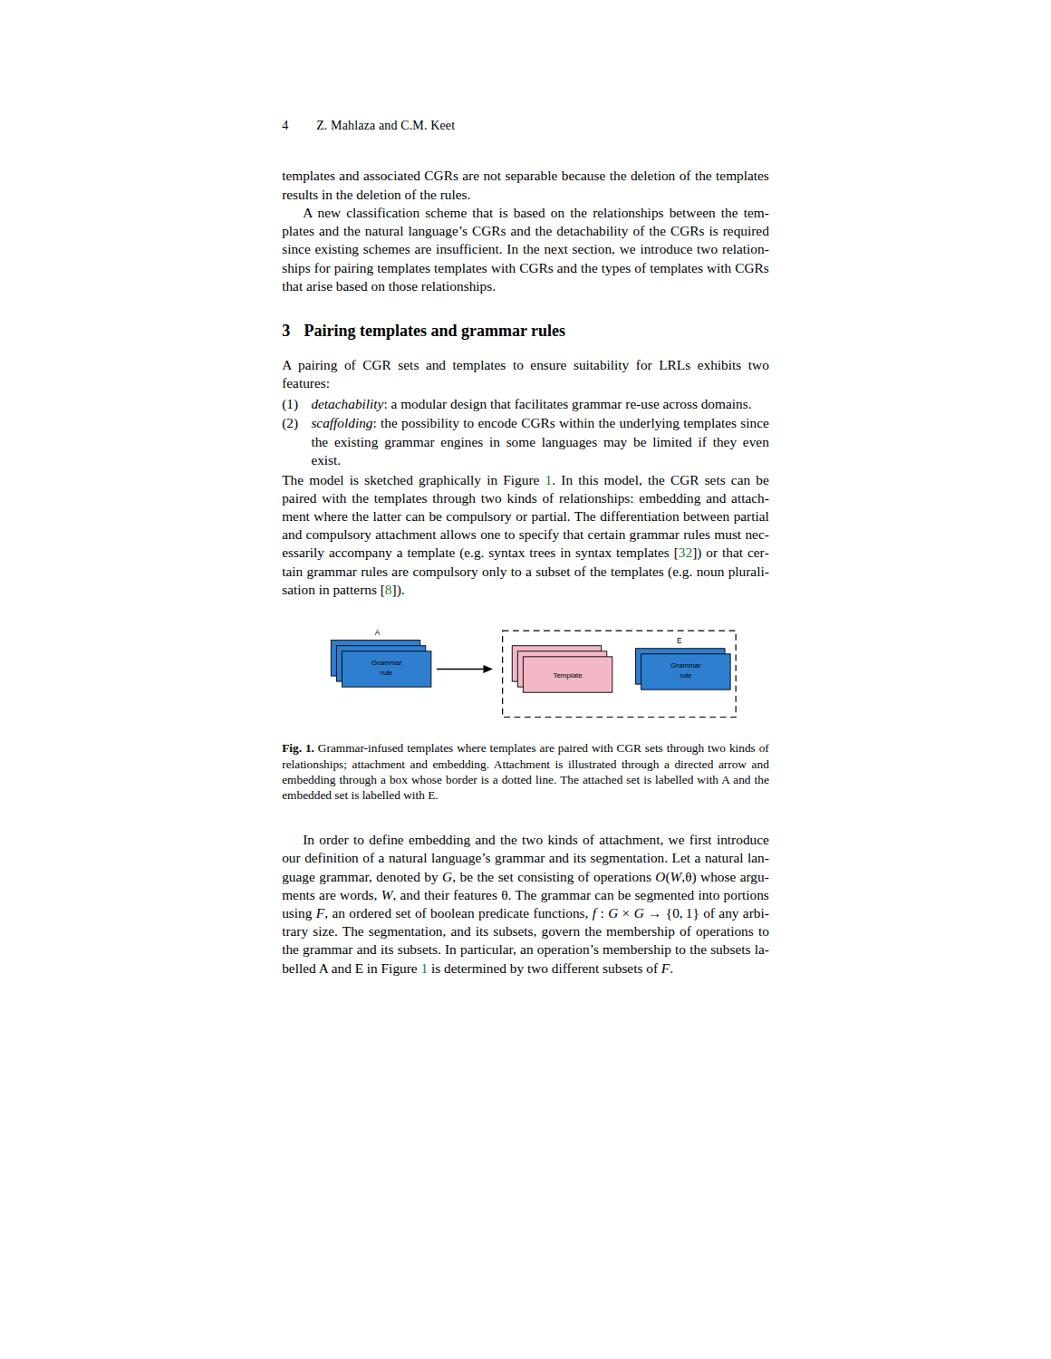4 Z. Mahlaza and C.M. Keet
templates and associated CGRs are not separable because the deletion of the templates results in the deletion of the rules.
A new classification scheme that is based on the relationships between the templates and the natural language’s CGRs and the detachability of the CGRs is required since existing schemes are insufficient. In the next section, we introduce two relationships for pairing templates templates with CGRs and the types of templates with CGRs that arise based on those relationships.
3 Pairing templates and grammar rules
A pairing of CGR sets and templates to ensure suitability for LRLs exhibits two features:
(1)
detachability: a modular design that facilitates grammar re-use across domains.
(2)
scaffolding: the possibility to encode CGRs within the underlying templates since the existing grammar engines in some languages may be limited if they even exist.
The model is sketched graphically in Figure 1. In this model, the CGR sets can be paired with the templates through two kinds of relationships: embedding and attachment where the latter can be compulsory or partial. The differentiation between partial and compulsory attachment allows one to specify that certain grammar rules must necessarily accompany a template (e.g. syntax trees in syntax templates [32]) or that certain grammar rules are compulsory only to a subset of the templates (e.g. noun pluralisation in patterns [8]).
A Grammar rule Template E Grammar rule
Fig. 1. Grammar-infused templates where templates are paired with CGR sets through two kinds of relationships; attachment and embedding. Attachment is illustrated through a directed arrow and embedding through a box whose border is a dotted line. The attached set is labelled with A and the embedded set is labelled with E.
In order to define embedding and the two kinds of attachment, we first introduce our definition of a natural language’s grammar and its segmentation. Let a natural language grammar, denoted by G, be the set consisting of operations O(W,θ) whose arguments are words, W, and their features θ. The grammar can be segmented into portions using F, an ordered set of boolean predicate functions, f : G × G → {0, 1} of any arbitrary size. The segmentation, and its subsets, govern the membership of operations to the grammar and its subsets. In particular, an operation’s membership to the subsets labelled A and E in Figure 1 is determined by two different subsets of F.